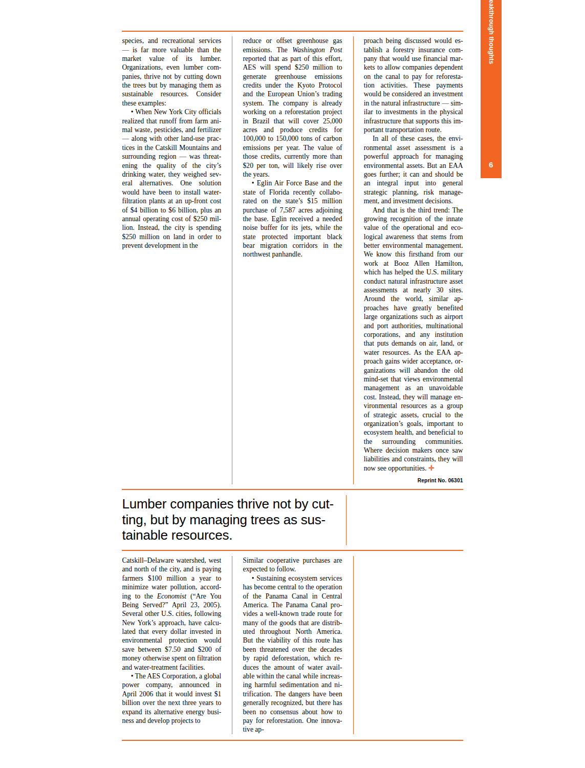comment | breakthrough thoughts
6
species, and recreational services — is far more valuable than the market value of its lumber. Organizations, even lumber companies, thrive not by cutting down the trees but by managing them as sustainable resources. Consider these examples:
When New York City officials realized that runoff from farm animal waste, pesticides, and fertilizer — along with other land-use practices in the Catskill Mountains and surrounding region — was threatening the quality of the city’s drinking water, they weighed several alternatives. One solution would have been to install water-filtration plants at an up-front cost of $4 billion to $6 billion, plus an annual operating cost of $250 million. Instead, the city is spending $250 million on land in order to prevent development in the
reduce or offset greenhouse gas emissions. The Washington Post reported that as part of this effort, AES will spend $250 million to generate greenhouse emissions credits under the Kyoto Protocol and the European Union’s trading system. The company is already working on a reforestation project in Brazil that will cover 25,000 acres and produce credits for 100,000 to 150,000 tons of carbon emissions per year. The value of those credits, currently more than $20 per ton, will likely rise over the years.
Eglin Air Force Base and the state of Florida recently collaborated on the state’s $15 million purchase of 7,587 acres adjoining the base. Eglin received a needed noise buffer for its jets, while the state protected important black bear migration corridors in the northwest panhandle.
proach being discussed would establish a forestry insurance company that would use financial markets to allow companies dependent on the canal to pay for reforestation activities. These payments would be considered an investment in the natural infrastructure — similar to investments in the physical infrastructure that supports this important transportation route.
In all of these cases, the environmental asset assessment is a powerful approach for managing environmental assets. But an EAA goes further; it can and should be an integral input into general strategic planning, risk management, and investment decisions.
And that is the third trend: The growing recognition of the innate value of the operational and ecological awareness that stems from better environmental management. We know this firsthand from our work at Booz Allen Hamilton, which has helped the U.S. military conduct natural infrastructure asset assessments at nearly 30 sites. Around the world, similar approaches have greatly benefited large organizations such as airport and port authorities, multinational corporations, and any institution that puts demands on air, land, or water resources. As the EAA approach gains wider acceptance, organizations will abandon the old mind-set that views environmental management as an unavoidable cost. Instead, they will manage environmental resources as a group of strategic assets, crucial to the organization’s goals, important to ecosystem health, and beneficial to the surrounding communities. Where decision makers once saw liabilities and constraints, they will now see opportunities. ✛
Reprint No. 06301
Lumber companies thrive not by cutting, but by managing trees as sustainable resources.
Catskill–Delaware watershed, west and north of the city, and is paying farmers $100 million a year to minimize water pollution, according to the Economist (“Are You Being Served?” April 23, 2005). Several other U.S. cities, following New York’s approach, have calculated that every dollar invested in environmental protection would save between $7.50 and $200 of money otherwise spent on filtration and water-treatment facilities.
The AES Corporation, a global power company, announced in April 2006 that it would invest $1 billion over the next three years to expand its alternative energy business and develop projects to
Similar cooperative purchases are expected to follow.
Sustaining ecosystem services has become central to the operation of the Panama Canal in Central America. The Panama Canal provides a well-known trade route for many of the goods that are distributed throughout North America. But the viability of this route has been threatened over the decades by rapid deforestation, which reduces the amount of water available within the canal while increasing harmful sedimentation and nitrification. The dangers have been generally recognized, but there has been no consensus about how to pay for reforestation. One innovative ap-